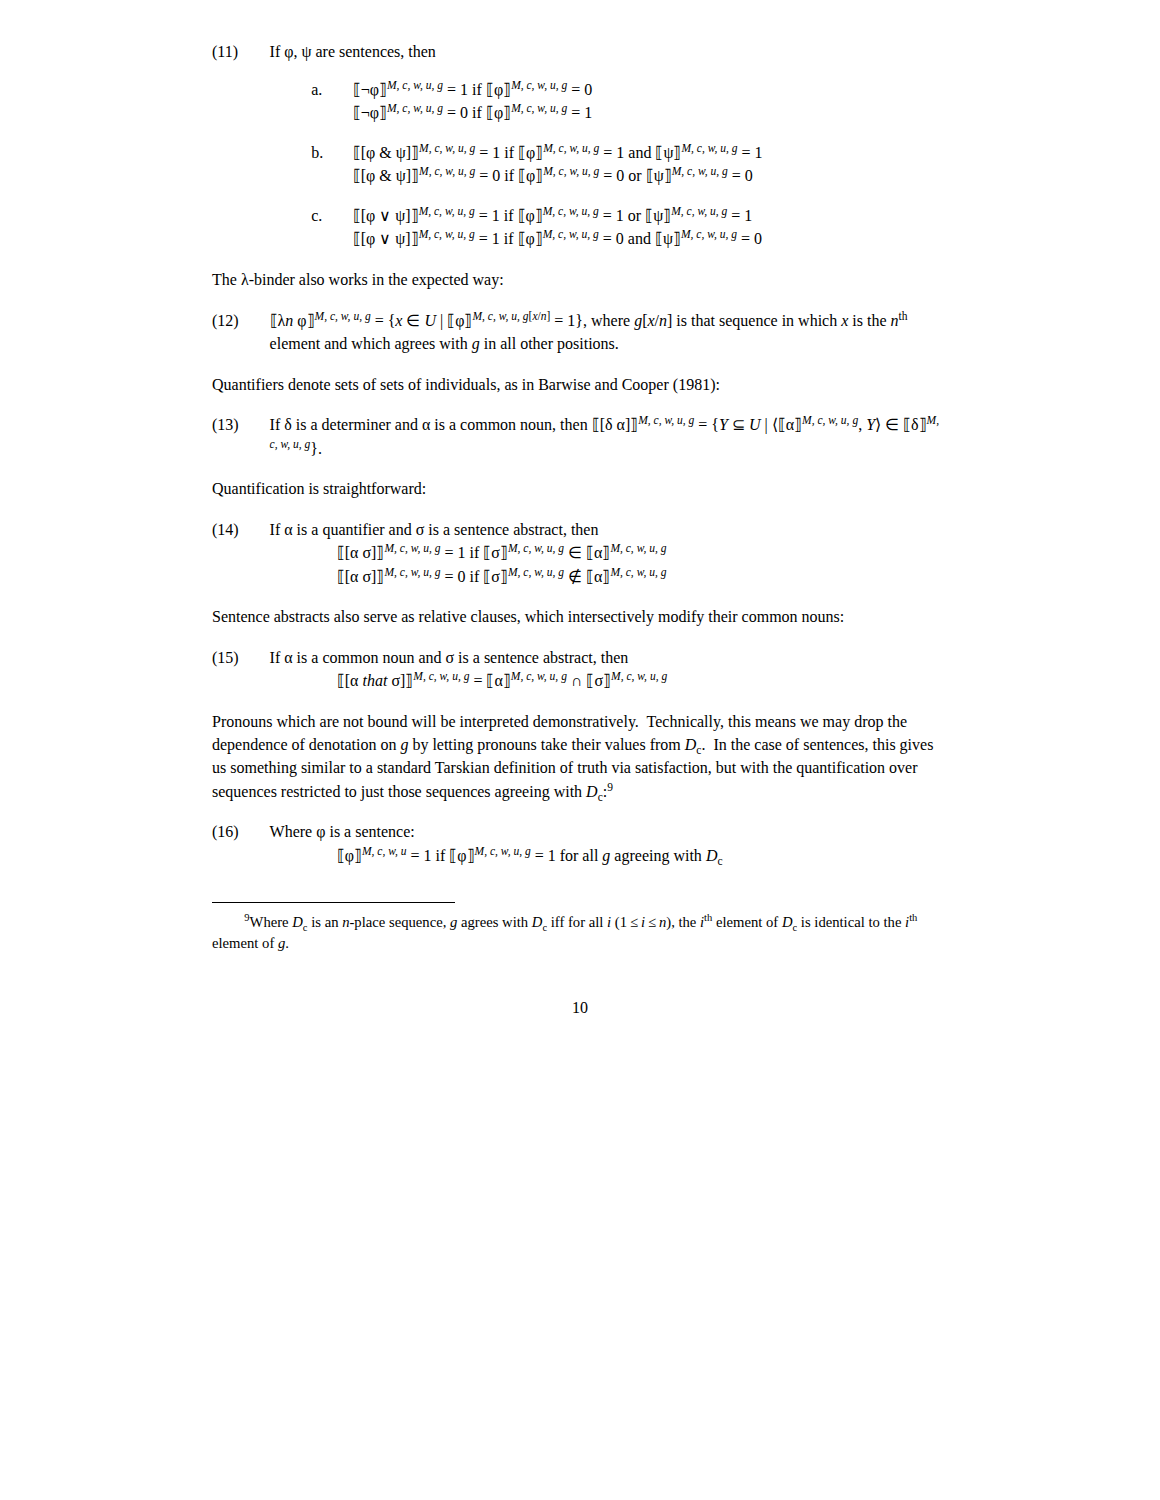(11)
If φ, ψ are sentences, then
a.
⟦¬φ⟧M, c, w, u, g = 1 if ⟦φ⟧M, c, w, u, g = 0
⟦¬φ⟧M, c, w, u, g = 0 if ⟦φ⟧M, c, w, u, g = 1
b.
⟦[φ & ψ]⟧M, c, w, u, g = 1 if ⟦φ⟧M, c, w, u, g = 1 and ⟦ψ⟧M, c, w, u, g = 1
⟦[φ & ψ]⟧M, c, w, u, g = 0 if ⟦φ⟧M, c, w, u, g = 0 or ⟦ψ⟧M, c, w, u, g = 0
c.
⟦[φ ∨ ψ]⟧M, c, w, u, g = 1 if ⟦φ⟧M, c, w, u, g = 1 or ⟦ψ⟧M, c, w, u, g = 1
⟦[φ ∨ ψ]⟧M, c, w, u, g = 1 if ⟦φ⟧M, c, w, u, g = 0 and ⟦ψ⟧M, c, w, u, g = 0
The λ-binder also works in the expected way:
(12)
⟦λn φ⟧M, c, w, u, g = {x ∈ U | ⟦φ⟧M, c, w, u, g[x/n] = 1}, where g[x/n] is that sequence in which x is the nth element and which agrees with g in all other positions.
Quantifiers denote sets of sets of individuals, as in Barwise and Cooper (1981):
(13)
If δ is a determiner and α is a common noun, then ⟦[δ α]⟧M, c, w, u, g = {Y ⊆ U | ⟨⟦α⟧M, c, w, u, g, Y⟩ ∈ ⟦δ⟧M, c, w, u, g}.
Quantification is straightforward:
(14)
If α is a quantifier and σ is a sentence abstract, then
⟦[α σ]⟧M, c, w, u, g = 1 if ⟦σ⟧M, c, w, u, g ∈ ⟦α⟧M, c, w, u, g
⟦[α σ]⟧M, c, w, u, g = 0 if ⟦σ⟧M, c, w, u, g ∉ ⟦α⟧M, c, w, u, g
Sentence abstracts also serve as relative clauses, which intersectively modify their common nouns:
(15)
If α is a common noun and σ is a sentence abstract, then
⟦[α that σ]⟧M, c, w, u, g = ⟦α⟧M, c, w, u, g ∩ ⟦σ⟧M, c, w, u, g
Pronouns which are not bound will be interpreted demonstratively. Technically, this means we may drop the dependence of denotation on g by letting pronouns take their values from Dc. In the case of sentences, this gives us something similar to a standard Tarskian definition of truth via satisfaction, but with the quantification over sequences restricted to just those sequences agreeing with Dc:9
(16)
Where φ is a sentence:
⟦φ⟧M, c, w, u = 1 if ⟦φ⟧M, c, w, u, g = 1 for all g agreeing with Dc
9Where Dc is an n-place sequence, g agrees with Dc iff for all i (1 ≤ i ≤ n), the ith element of Dc is identical to the ith element of g.
10